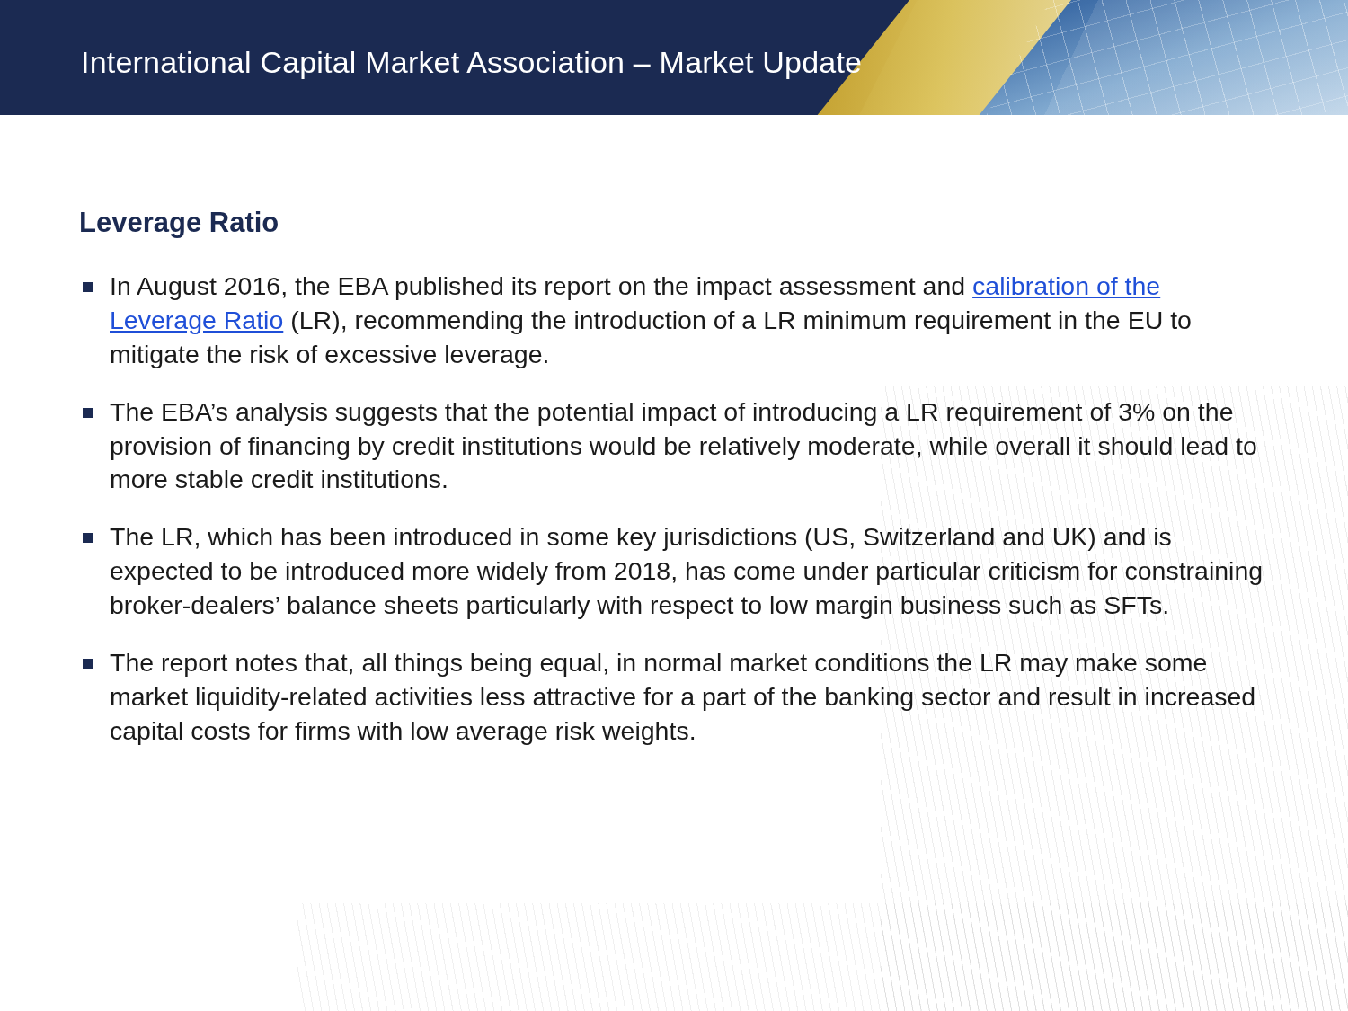International Capital Market Association – Market Update
Leverage Ratio
In August 2016, the EBA published its report on the impact assessment and calibration of the Leverage Ratio (LR), recommending the introduction of a LR minimum requirement in the EU to mitigate the risk of excessive leverage.
The EBA’s analysis suggests that the potential impact of introducing a LR requirement of 3% on the provision of financing by credit institutions would be relatively moderate, while overall it should lead to more stable credit institutions.
The LR, which has been introduced in some key jurisdictions (US, Switzerland and UK) and is expected to be introduced more widely from 2018, has come under particular criticism for constraining broker-dealers’ balance sheets particularly with respect to low margin business such as SFTs.
The report notes that, all things being equal, in normal market conditions the LR may make some market liquidity-related activities less attractive for a part of the banking sector and result in increased capital costs for firms with low average risk weights.